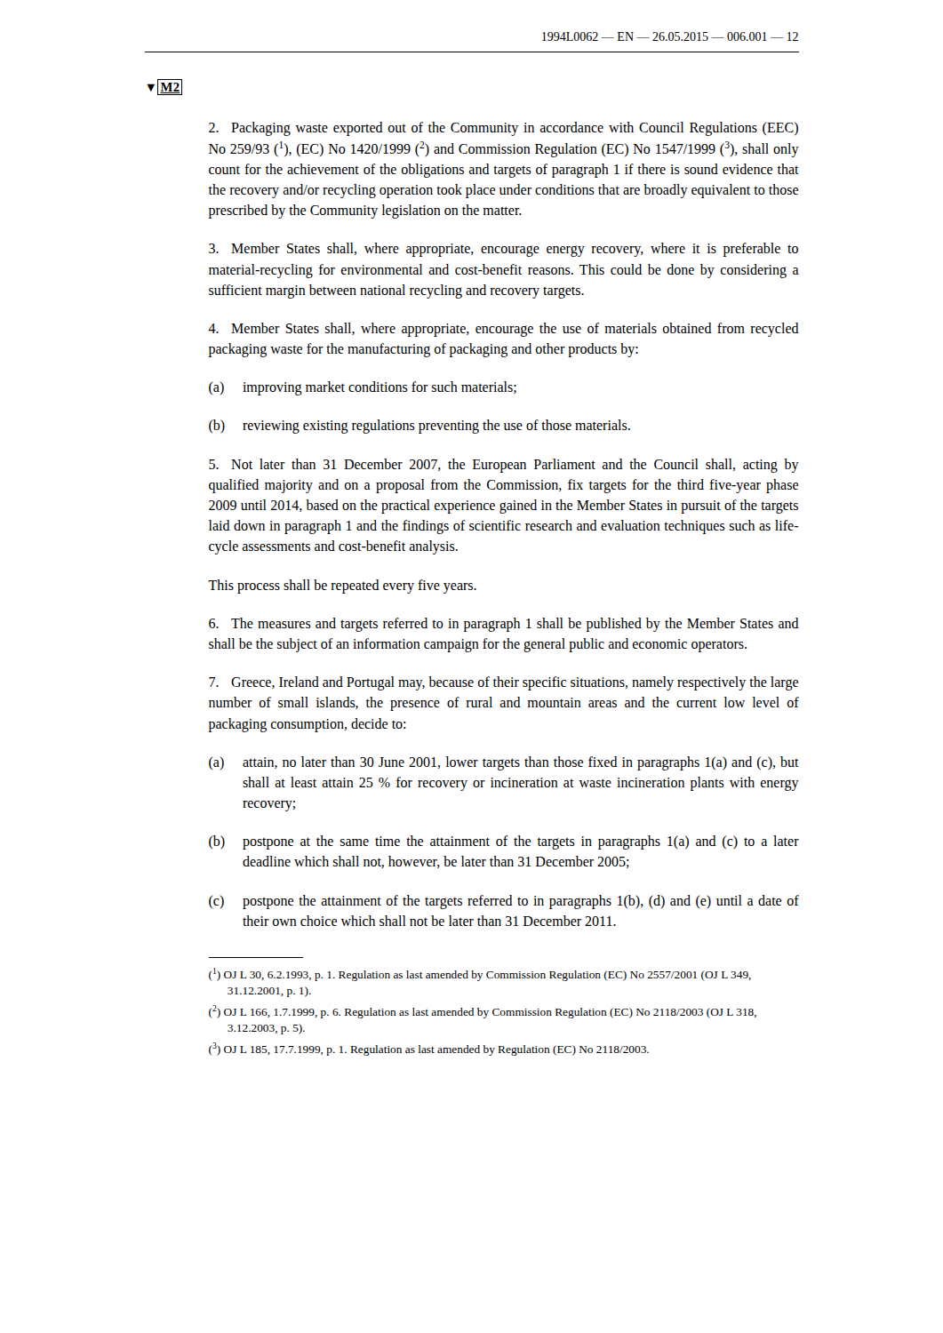1994L0062 — EN — 26.05.2015 — 006.001 — 12
▼M2
2. Packaging waste exported out of the Community in accordance with Council Regulations (EEC) No 259/93 (1), (EC) No 1420/1999 (2) and Commission Regulation (EC) No 1547/1999 (3), shall only count for the achievement of the obligations and targets of paragraph 1 if there is sound evidence that the recovery and/or recycling operation took place under conditions that are broadly equivalent to those prescribed by the Community legislation on the matter.
3. Member States shall, where appropriate, encourage energy recovery, where it is preferable to material-recycling for environmental and cost-benefit reasons. This could be done by considering a sufficient margin between national recycling and recovery targets.
4. Member States shall, where appropriate, encourage the use of materials obtained from recycled packaging waste for the manufacturing of packaging and other products by:
(a) improving market conditions for such materials;
(b) reviewing existing regulations preventing the use of those materials.
5. Not later than 31 December 2007, the European Parliament and the Council shall, acting by qualified majority and on a proposal from the Commission, fix targets for the third five-year phase 2009 until 2014, based on the practical experience gained in the Member States in pursuit of the targets laid down in paragraph 1 and the findings of scientific research and evaluation techniques such as life-cycle assessments and cost-benefit analysis.
This process shall be repeated every five years.
6. The measures and targets referred to in paragraph 1 shall be published by the Member States and shall be the subject of an information campaign for the general public and economic operators.
7. Greece, Ireland and Portugal may, because of their specific situations, namely respectively the large number of small islands, the presence of rural and mountain areas and the current low level of packaging consumption, decide to:
(a) attain, no later than 30 June 2001, lower targets than those fixed in paragraphs 1(a) and (c), but shall at least attain 25 % for recovery or incineration at waste incineration plants with energy recovery;
(b) postpone at the same time the attainment of the targets in paragraphs 1(a) and (c) to a later deadline which shall not, however, be later than 31 December 2005;
(c) postpone the attainment of the targets referred to in paragraphs 1(b), (d) and (e) until a date of their own choice which shall not be later than 31 December 2011.
(1) OJ L 30, 6.2.1993, p. 1. Regulation as last amended by Commission Regulation (EC) No 2557/2001 (OJ L 349, 31.12.2001, p. 1).
(2) OJ L 166, 1.7.1999, p. 6. Regulation as last amended by Commission Regulation (EC) No 2118/2003 (OJ L 318, 3.12.2003, p. 5).
(3) OJ L 185, 17.7.1999, p. 1. Regulation as last amended by Regulation (EC) No 2118/2003.